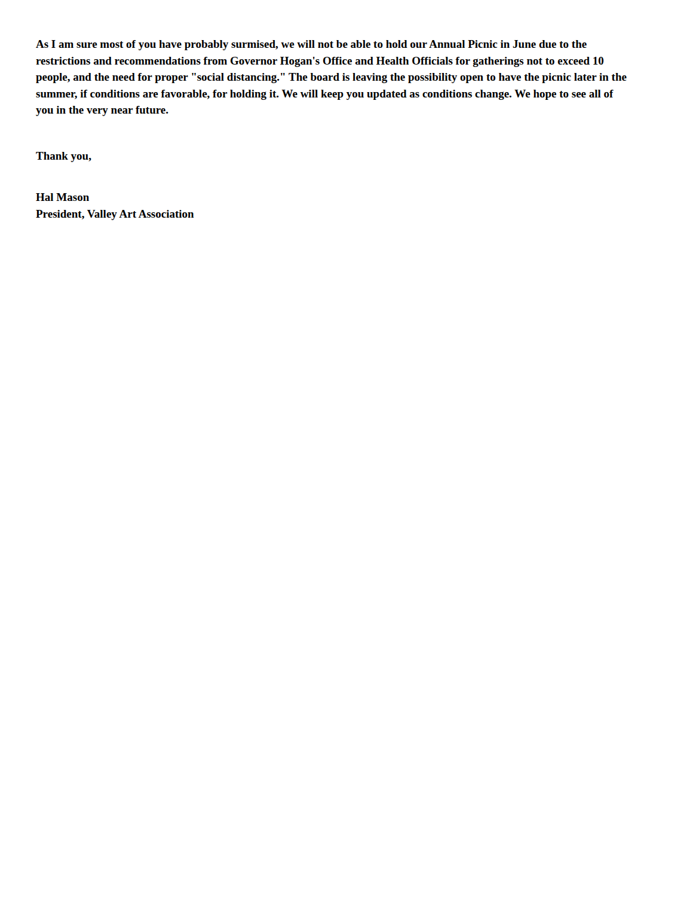As I am sure most of you have probably surmised, we will not be able to hold our Annual Picnic in June due to the restrictions and recommendations from Governor Hogan's Office and Health Officials for gatherings not to exceed 10 people, and the need for proper "social distancing." The board is leaving the possibility open to have the picnic later in the summer, if conditions are favorable, for holding it. We will keep you updated as conditions change. We hope to see all of you in the very near future.
Thank you,
Hal Mason
President, Valley Art Association